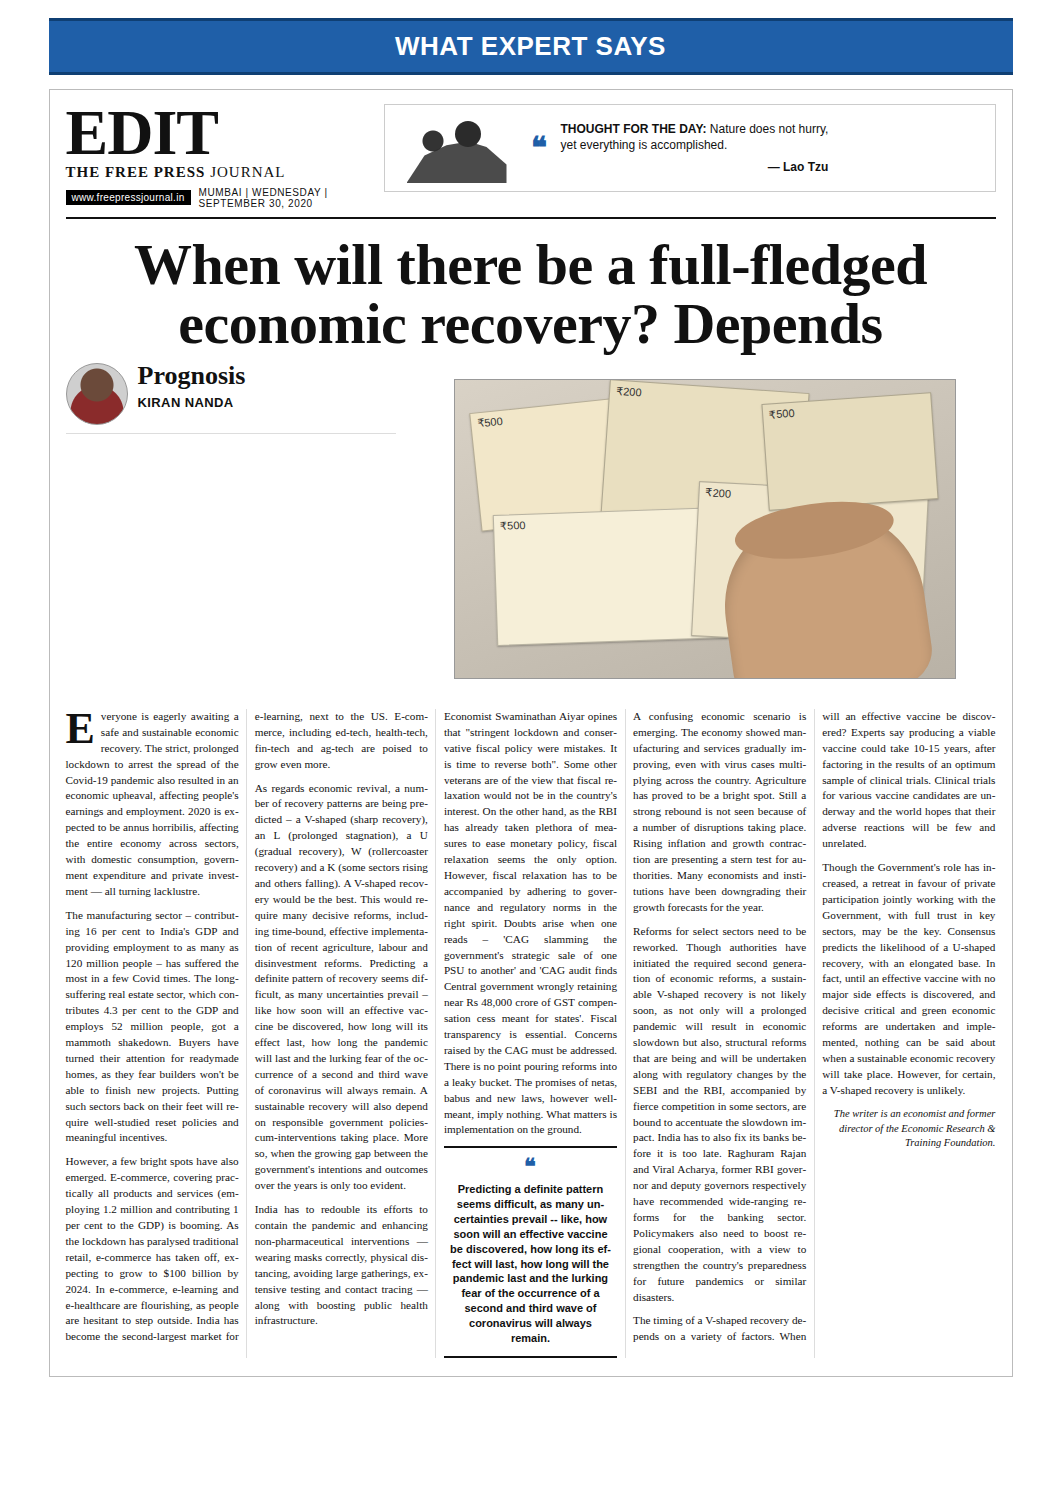WHAT EXPERT SAYS
EDIT
THE FREE PRESS JOURNAL
www.freepressjournal.in MUMBAI | WEDNESDAY | SEPTEMBER 30, 2020
❝
THOUGHT FOR THE DAY: Nature does not hurry,
yet everything is accomplished. — Lao Tzu
When will there be a full-fledged
economic recovery? Depends
Prognosis
KIRAN NANDA
₹500
₹200
₹500
₹200
₹500
Everyone is eagerly awaiting a safe and sustainable economic recovery. The strict, prolonged lockdown to arrest the spread of the Covid-19 pandemic also resulted in an economic upheaval, affecting people's earnings and employment. 2020 is expected to be annus horribilis, affecting the entire economy across sectors, with domestic consumption, government expenditure and private investment — all turning lacklustre.
The manufacturing sector – contributing 16 per cent to India's GDP and providing employment to as many as 120 million people – has suffered the most in a few Covid times. The long-suffering real estate sector, which contributes 4.3 per cent to the GDP and employs 52 million people, got a mammoth shakedown. Buyers have turned their attention for readymade homes, as they fear builders won't be able to finish new projects. Putting such sectors back on their feet will require well-studied reset policies and meaningful incentives.
However, a few bright spots have also emerged. E-commerce, covering practically all products and services (employing 1.2 million and contributing 1 per cent to the GDP) is booming. As the lockdown has paralysed traditional retail, e-commerce has taken off, expecting to grow to $100 billion by 2024. In e-commerce, e-learning and e-healthcare are flourishing, as people are hesitant to step outside. India has become the second-largest market for e-learning, next to the US. E-commerce, including ed-tech, health-tech, fin-tech and ag-tech are poised to grow even more.
As regards economic revival, a number of recovery patterns are being predicted – a V-shaped (sharp recovery), an L (prolonged stagnation), a U (gradual recovery), W (rollercoaster recovery) and a K (some sectors rising and others falling). A V-shaped recovery would be the best. This would require many decisive reforms, including time-bound, effective implementation of recent agriculture, labour and disinvestment reforms. Predicting a definite pattern of recovery seems difficult, as many uncertainties prevail – like how soon will an effective vaccine be discovered, how long will its effect last, how long the pandemic will last and the lurking fear of the occurrence of a second and third wave of coronavirus will always remain. A sustainable recovery will also depend on responsible government policies-cum-interventions taking place. More so, when the growing gap between the government's intentions and outcomes over the years is only too evident.
India has to redouble its efforts to contain the pandemic and enhancing non-pharmaceutical interventions — wearing masks correctly, physical distancing, avoiding large gatherings, extensive testing and contact tracing — along with boosting public health infrastructure.
Economist Swaminathan Aiyar opines that "stringent lockdown and conservative fiscal policy were mistakes. It is time to reverse both". Some other veterans are of the view that fiscal relaxation would not be in the country's interest. On the other hand, as the RBI has already taken plethora of measures to ease monetary policy, fiscal relaxation seems the only option. However, fiscal relaxation has to be accompanied by adhering to governance and regulatory norms in the right spirit. Doubts arise when one reads – 'CAG slamming the government's strategic sale of one PSU to another' and 'CAG audit finds Central government wrongly retaining near Rs 48,000 crore of GST compensation cess meant for states'. Fiscal transparency is essential. Concerns raised by the CAG must be addressed. There is no point pouring reforms into a leaky bucket. The promises of netas, babus and new laws, however well-meant, imply nothing. What matters is implementation on the ground.
❝ Predicting a definite pattern seems difficult, as many uncertainties prevail -- like, how soon will an effective vaccine be discovered, how long its effect will last, how long will the pandemic last and the lurking fear of the occurrence of a second and third wave of coronavirus will always remain.
A confusing economic scenario is emerging. The economy showed manufacturing and services gradually improving, even with virus cases multiplying across the country. Agriculture has proved to be a bright spot. Still a strong rebound is not seen because of a number of disruptions taking place. Rising inflation and growth contraction are presenting a stern test for authorities. Many economists and institutions have been downgrading their growth forecasts for the year.
Reforms for select sectors need to be reworked. Though authorities have initiated the required second generation of economic reforms, a sustainable V-shaped recovery is not likely soon, as not only will a prolonged pandemic will result in economic slowdown but also, structural reforms that are being and will be undertaken along with regulatory changes by the SEBI and the RBI, accompanied by fierce competition in some sectors, are bound to accentuate the slowdown impact. India has to also fix its banks before it is too late. Raghuram Rajan and Viral Acharya, former RBI governor and deputy governors respectively have recommended wide-ranging reforms for the banking sector. Policymakers also need to boost regional cooperation, with a view to strengthen the country's preparedness for future pandemics or similar disasters.
The timing of a V-shaped recovery depends on a variety of factors. When will an effective vaccine be discovered? Experts say producing a viable vaccine could take 10-15 years, after factoring in the results of an optimum sample of clinical trials. Clinical trials for various vaccine candidates are underway and the world hopes that their adverse reactions will be few and unrelated.
Though the Government's role has increased, a retreat in favour of private participation jointly working with the Government, with full trust in key sectors, may be the key. Consensus predicts the likelihood of a U-shaped recovery, with an elongated base. In fact, until an effective vaccine with no major side effects is discovered, and decisive critical and green economic reforms are undertaken and implemented, nothing can be said about when a sustainable economic recovery will take place. However, for certain, a V-shaped recovery is unlikely.
The writer is an economist and former director of the Economic Research & Training Foundation.